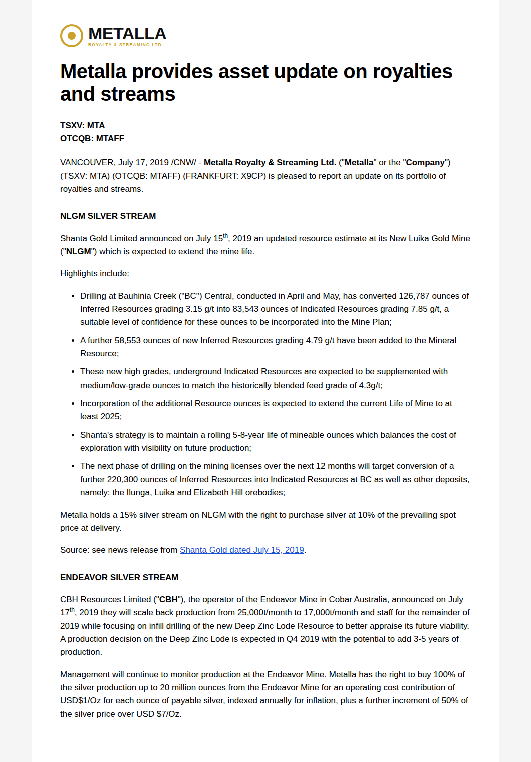METALLA
ROYALTY & STREAMING LTD.
Metalla provides asset update on royalties and streams
TSXV: MTA
OTCQB: MTAFF
VANCOUVER, July 17, 2019 /CNW/ - Metalla Royalty & Streaming Ltd. ("Metalla" or the "Company") (TSXV: MTA) (OTCQB: MTAFF) (FRANKFURT: X9CP) is pleased to report an update on its portfolio of royalties and streams.
NLGM SILVER STREAM
Shanta Gold Limited announced on July 15th, 2019 an updated resource estimate at its New Luika Gold Mine ("NLGM") which is expected to extend the mine life.
Highlights include:
Drilling at Bauhinia Creek ("BC") Central, conducted in April and May, has converted 126,787 ounces of Inferred Resources grading 3.15 g/t into 83,543 ounces of Indicated Resources grading 7.85 g/t, a suitable level of confidence for these ounces to be incorporated into the Mine Plan;
A further 58,553 ounces of new Inferred Resources grading 4.79 g/t have been added to the Mineral Resource;
These new high grades, underground Indicated Resources are expected to be supplemented with medium/low-grade ounces to match the historically blended feed grade of 4.3g/t;
Incorporation of the additional Resource ounces is expected to extend the current Life of Mine to at least 2025;
Shanta's strategy is to maintain a rolling 5-8-year life of mineable ounces which balances the cost of exploration with visibility on future production;
The next phase of drilling on the mining licenses over the next 12 months will target conversion of a further 220,300 ounces of Inferred Resources into Indicated Resources at BC as well as other deposits, namely: the Ilunga, Luika and Elizabeth Hill orebodies;
Metalla holds a 15% silver stream on NLGM with the right to purchase silver at 10% of the prevailing spot price at delivery.
Source: see news release from Shanta Gold dated July 15, 2019.
ENDEAVOR SILVER STREAM
CBH Resources Limited ("CBH"), the operator of the Endeavor Mine in Cobar Australia, announced on July 17th, 2019 they will scale back production from 25,000t/month to 17,000t/month and staff for the remainder of 2019 while focusing on infill drilling of the new Deep Zinc Lode Resource to better appraise its future viability. A production decision on the Deep Zinc Lode is expected in Q4 2019 with the potential to add 3-5 years of production.
Management will continue to monitor production at the Endeavor Mine. Metalla has the right to buy 100% of the silver production up to 20 million ounces from the Endeavor Mine for an operating cost contribution of USD$1/Oz for each ounce of payable silver, indexed annually for inflation, plus a further increment of 50% of the silver price over USD $7/Oz.